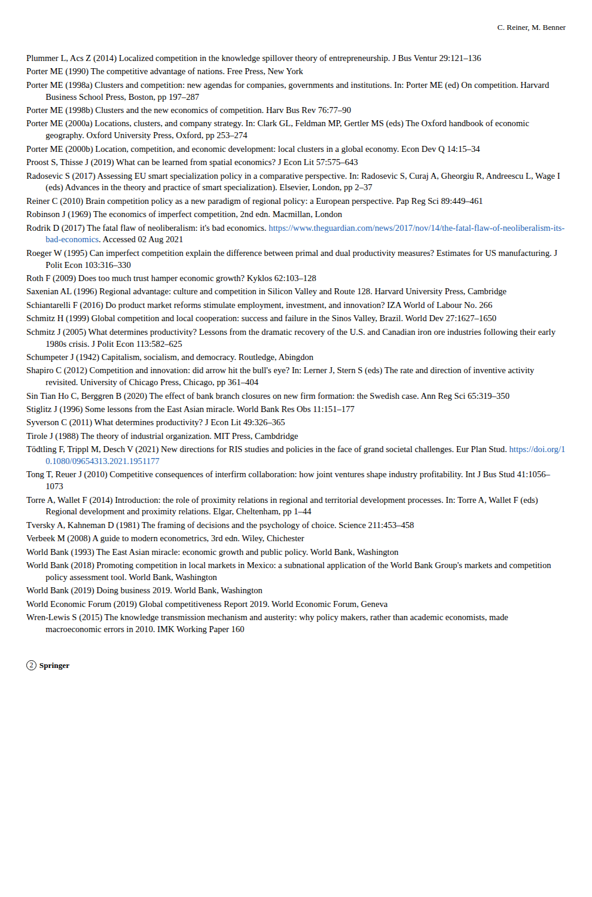C. Reiner, M. Benner
Plummer L, Acs Z (2014) Localized competition in the knowledge spillover theory of entrepreneurship. J Bus Ventur 29:121–136
Porter ME (1990) The competitive advantage of nations. Free Press, New York
Porter ME (1998a) Clusters and competition: new agendas for companies, governments and institutions. In: Porter ME (ed) On competition. Harvard Business School Press, Boston, pp 197–287
Porter ME (1998b) Clusters and the new economics of competition. Harv Bus Rev 76:77–90
Porter ME (2000a) Locations, clusters, and company strategy. In: Clark GL, Feldman MP, Gertler MS (eds) The Oxford handbook of economic geography. Oxford University Press, Oxford, pp 253–274
Porter ME (2000b) Location, competition, and economic development: local clusters in a global economy. Econ Dev Q 14:15–34
Proost S, Thisse J (2019) What can be learned from spatial economics? J Econ Lit 57:575–643
Radosevic S (2017) Assessing EU smart specialization policy in a comparative perspective. In: Radosevic S, Curaj A, Gheorgiu R, Andreescu L, Wage I (eds) Advances in the theory and practice of smart specialization). Elsevier, London, pp 2–37
Reiner C (2010) Brain competition policy as a new paradigm of regional policy: a European perspective. Pap Reg Sci 89:449–461
Robinson J (1969) The economics of imperfect competition, 2nd edn. Macmillan, London
Rodrik D (2017) The fatal flaw of neoliberalism: it's bad economics. https://www.theguardian.com/news/2017/nov/14/the-fatal-flaw-of-neoliberalism-its-bad-economics. Accessed 02 Aug 2021
Roeger W (1995) Can imperfect competition explain the difference between primal and dual productivity measures? Estimates for US manufacturing. J Polit Econ 103:316–330
Roth F (2009) Does too much trust hamper economic growth? Kyklos 62:103–128
Saxenian AL (1996) Regional advantage: culture and competition in Silicon Valley and Route 128. Harvard University Press, Cambridge
Schiantarelli F (2016) Do product market reforms stimulate employment, investment, and innovation? IZA World of Labour No. 266
Schmitz H (1999) Global competition and local cooperation: success and failure in the Sinos Valley, Brazil. World Dev 27:1627–1650
Schmitz J (2005) What determines productivity? Lessons from the dramatic recovery of the U.S. and Canadian iron ore industries following their early 1980s crisis. J Polit Econ 113:582–625
Schumpeter J (1942) Capitalism, socialism, and democracy. Routledge, Abingdon
Shapiro C (2012) Competition and innovation: did arrow hit the bull's eye? In: Lerner J, Stern S (eds) The rate and direction of inventive activity revisited. University of Chicago Press, Chicago, pp 361–404
Sin Tian Ho C, Berggren B (2020) The effect of bank branch closures on new firm formation: the Swedish case. Ann Reg Sci 65:319–350
Stiglitz J (1996) Some lessons from the East Asian miracle. World Bank Res Obs 11:151–177
Syverson C (2011) What determines productivity? J Econ Lit 49:326–365
Tirole J (1988) The theory of industrial organization. MIT Press, Cambdridge
Tödtling F, Trippl M, Desch V (2021) New directions for RIS studies and policies in the face of grand societal challenges. Eur Plan Stud. https://doi.org/10.1080/09654313.2021.1951177
Tong T, Reuer J (2010) Competitive consequences of interfirm collaboration: how joint ventures shape industry profitability. Int J Bus Stud 41:1056–1073
Torre A, Wallet F (2014) Introduction: the role of proximity relations in regional and territorial development processes. In: Torre A, Wallet F (eds) Regional development and proximity relations. Elgar, Cheltenham, pp 1–44
Tversky A, Kahneman D (1981) The framing of decisions and the psychology of choice. Science 211:453–458
Verbeek M (2008) A guide to modern econometrics, 3rd edn. Wiley, Chichester
World Bank (1993) The East Asian miracle: economic growth and public policy. World Bank, Washington
World Bank (2018) Promoting competition in local markets in Mexico: a subnational application of the World Bank Group's markets and competition policy assessment tool. World Bank, Washington
World Bank (2019) Doing business 2019. World Bank, Washington
World Economic Forum (2019) Global competitiveness Report 2019. World Economic Forum, Geneva
Wren-Lewis S (2015) The knowledge transmission mechanism and austerity: why policy makers, rather than academic economists, made macroeconomic errors in 2010. IMK Working Paper 160
2 Springer